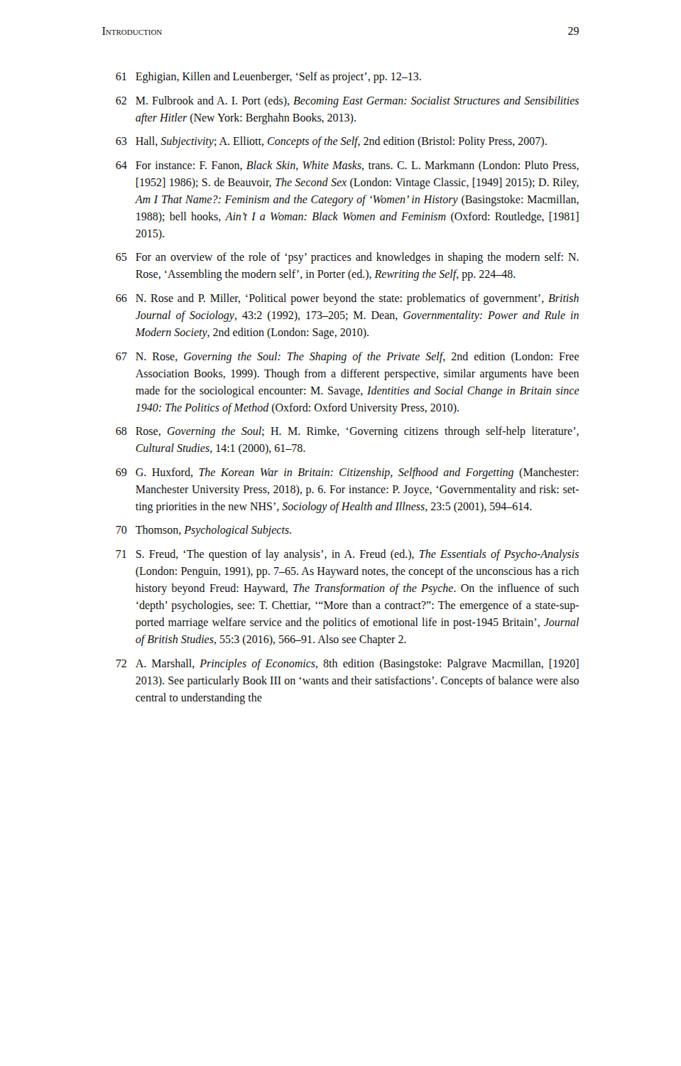Introduction 29
Eghigian, Killen and Leuenberger, ‘Self as project’, pp. 12–13.
M. Fulbrook and A. I. Port (eds), Becoming East German: Socialist Structures and Sensibilities after Hitler (New York: Berghahn Books, 2013).
Hall, Subjectivity; A. Elliott, Concepts of the Self, 2nd edition (Bristol: Polity Press, 2007).
For instance: F. Fanon, Black Skin, White Masks, trans. C. L. Markmann (London: Pluto Press, [1952] 1986); S. de Beauvoir, The Second Sex (London: Vintage Classic, [1949] 2015); D. Riley, Am I That Name?: Feminism and the Category of ‘Women’ in History (Basingstoke: Macmillan, 1988); bell hooks, Ain’t I a Woman: Black Women and Feminism (Oxford: Routledge, [1981] 2015).
For an overview of the role of ‘psy’ practices and knowledges in shaping the modern self: N. Rose, ‘Assembling the modern self’, in Porter (ed.), Rewriting the Self, pp. 224–48.
N. Rose and P. Miller, ‘Political power beyond the state: problematics of government’, British Journal of Sociology, 43:2 (1992), 173–205; M. Dean, Governmentality: Power and Rule in Modern Society, 2nd edition (London: Sage, 2010).
N. Rose, Governing the Soul: The Shaping of the Private Self, 2nd edition (London: Free Association Books, 1999). Though from a different perspective, similar arguments have been made for the sociological encounter: M. Savage, Identities and Social Change in Britain since 1940: The Politics of Method (Oxford: Oxford University Press, 2010).
Rose, Governing the Soul; H. M. Rimke, ‘Governing citizens through self-help literature’, Cultural Studies, 14:1 (2000), 61–78.
G. Huxford, The Korean War in Britain: Citizenship, Selfhood and Forgetting (Manchester: Manchester University Press, 2018), p. 6. For instance: P. Joyce, ‘Governmentality and risk: setting priorities in the new NHS’, Sociology of Health and Illness, 23:5 (2001), 594–614.
Thomson, Psychological Subjects.
S. Freud, ‘The question of lay analysis’, in A. Freud (ed.), The Essentials of Psycho-Analysis (London: Penguin, 1991), pp. 7–65. As Hayward notes, the concept of the unconscious has a rich history beyond Freud: Hayward, The Transformation of the Psyche. On the influence of such ‘depth’ psychologies, see: T. Chettiar, ‘“More than a contract?”: The emergence of a state-supported marriage welfare service and the politics of emotional life in post-1945 Britain’, Journal of British Studies, 55:3 (2016), 566–91. Also see Chapter 2.
A. Marshall, Principles of Economics, 8th edition (Basingstoke: Palgrave Macmillan, [1920] 2013). See particularly Book III on ‘wants and their satisfactions’. Concepts of balance were also central to understanding the